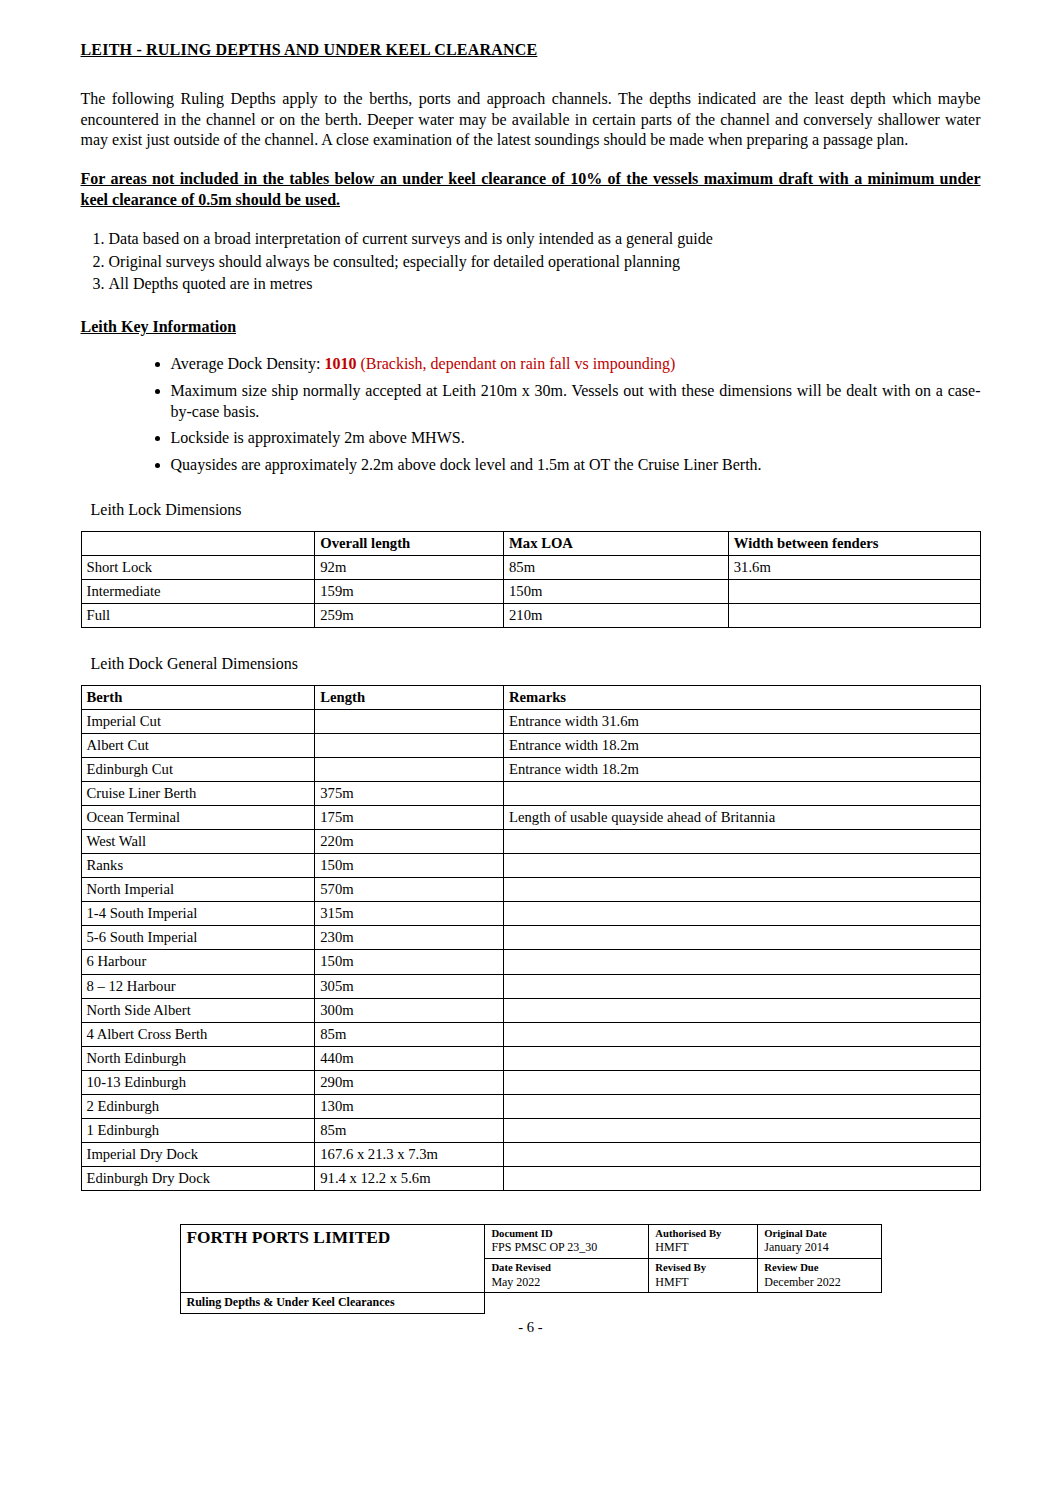LEITH - RULING DEPTHS AND UNDER KEEL CLEARANCE
The following Ruling Depths apply to the berths, ports and approach channels. The depths indicated are the least depth which maybe encountered in the channel or on the berth. Deeper water may be available in certain parts of the channel and conversely shallower water may exist just outside of the channel. A close examination of the latest soundings should be made when preparing a passage plan.
For areas not included in the tables below an under keel clearance of 10% of the vessels maximum draft with a minimum under keel clearance of 0.5m should be used.
Data based on a broad interpretation of current surveys and is only intended as a general guide
Original surveys should always be consulted; especially for detailed operational planning
All Depths quoted are in metres
Leith Key Information
Average Dock Density: 1010 (Brackish, dependant on rain fall vs impounding)
Maximum size ship normally accepted at Leith 210m x 30m. Vessels out with these dimensions will be dealt with on a case-by-case basis.
Lockside is approximately 2m above MHWS.
Quaysides are approximately 2.2m above dock level and 1.5m at OT the Cruise Liner Berth.
Leith Lock Dimensions
| | Overall length | Max LOA | Width between fenders |
| --- | --- | --- | --- |
| Short Lock | 92m | 85m | 31.6m |
| Intermediate | 159m | 150m | |
| Full | 259m | 210m | |
Leith Dock General Dimensions
| Berth | Length | Remarks |
| --- | --- | --- |
| Imperial Cut | | Entrance width 31.6m |
| Albert Cut | | Entrance width 18.2m |
| Edinburgh Cut | | Entrance width 18.2m |
| Cruise Liner Berth | 375m | |
| Ocean Terminal | 175m | Length of usable quayside ahead of Britannia |
| West Wall | 220m | |
| Ranks | 150m | |
| North Imperial | 570m | |
| 1-4 South Imperial | 315m | |
| 5-6 South Imperial | 230m | |
| 6 Harbour | 150m | |
| 8 – 12 Harbour | 305m | |
| North Side Albert | 300m | |
| 4 Albert Cross Berth | 85m | |
| North Edinburgh | 440m | |
| 10-13 Edinburgh | 290m | |
| 2 Edinburgh | 130m | |
| 1 Edinburgh | 85m | |
| Imperial Dry Dock | 167.6 x 21.3 x 7.3m | |
| Edinburgh Dry Dock | 91.4 x 12.2 x 5.6m | |
| FORTH PORTS LIMITED | Document ID FPS PMSC OP 23_30 | Authorised By HMFT | Original Date January 2014 |
| Date Revised May 2022 | Revised By HMFT | Review Due December 2022 |
| Ruling Depths & Under Keel Clearances | |
- 6 -